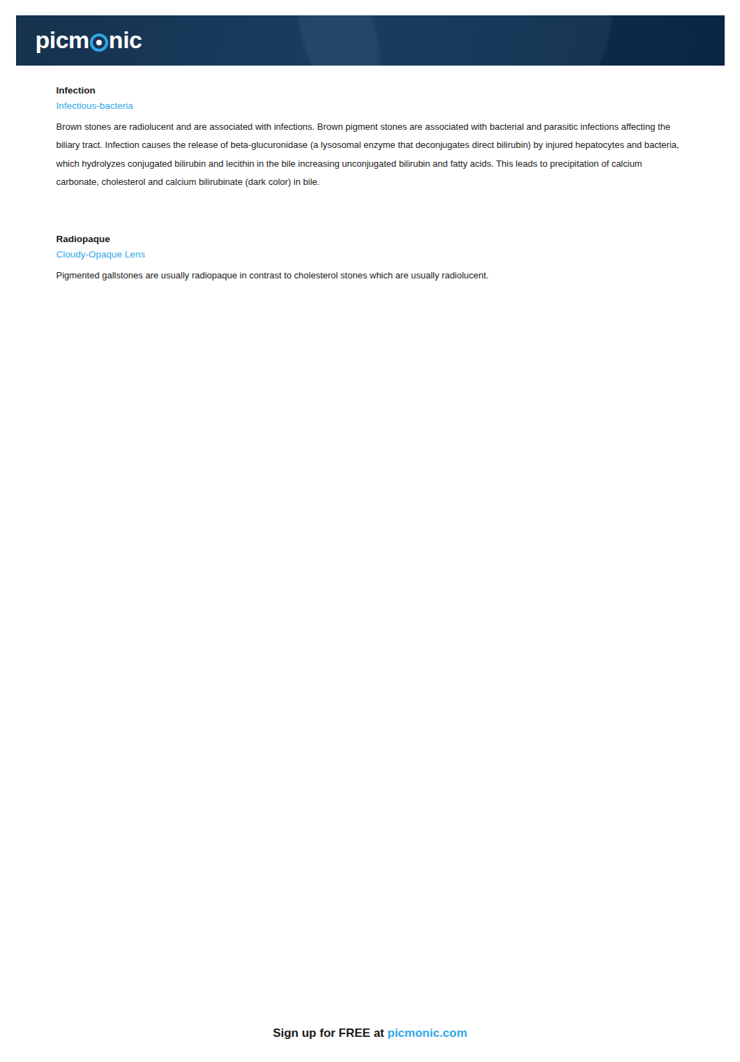picm nic
Infection
Infectious-bacteria
Brown stones are radiolucent and are associated with infections. Brown pigment stones are associated with bacterial and parasitic infections affecting the biliary tract. Infection causes the release of beta-glucuronidase (a lysosomal enzyme that deconjugates direct bilirubin) by injured hepatocytes and bacteria, which hydrolyzes conjugated bilirubin and lecithin in the bile increasing unconjugated bilirubin and fatty acids. This leads to precipitation of calcium carbonate, cholesterol and calcium bilirubinate (dark color) in bile.
Radiopaque
Cloudy-Opaque Lens
Pigmented gallstones are usually radiopaque in contrast to cholesterol stones which are usually radiolucent.
Sign up for FREE at picmonic.com